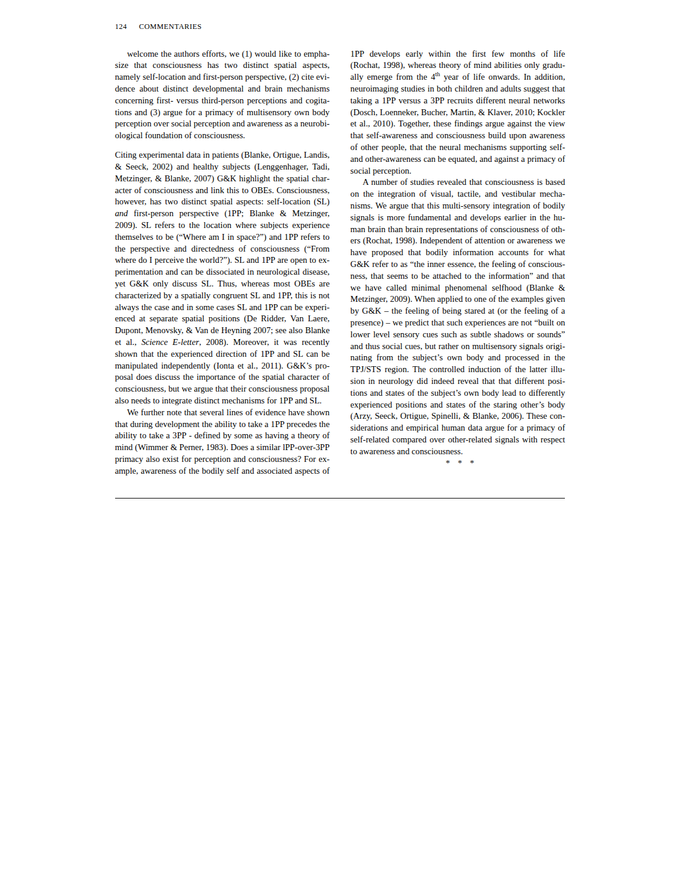124 COMMENTARIES
welcome the authors efforts, we (1) would like to emphasize that consciousness has two distinct spatial aspects, namely self-location and first-person perspective, (2) cite evidence about distinct developmental and brain mechanisms concerning first- versus third-person perceptions and cogitations and (3) argue for a primacy of multisensory own body perception over social perception and awareness as a neurobiological foundation of consciousness.
Citing experimental data in patients (Blanke, Ortigue, Landis, & Seeck, 2002) and healthy subjects (Lenggenhager, Tadi, Metzinger, & Blanke, 2007) G&K highlight the spatial character of consciousness and link this to OBEs. Consciousness, however, has two distinct spatial aspects: self-location (SL) and first-person perspective (1PP; Blanke & Metzinger, 2009). SL refers to the location where subjects experience themselves to be (“Where am I in space?”) and 1PP refers to the perspective and directedness of consciousness (“From where do I perceive the world?”). SL and 1PP are open to experimentation and can be dissociated in neurological disease, yet G&K only discuss SL. Thus, whereas most OBEs are characterized by a spatially congruent SL and 1PP, this is not always the case and in some cases SL and 1PP can be experienced at separate spatial positions (De Ridder, Van Laere, Dupont, Menovsky, & Van de Heyning 2007; see also Blanke et al., Science E-letter, 2008). Moreover, it was recently shown that the experienced direction of 1PP and SL can be manipulated independently (Ionta et al., 2011). G&K’s proposal does discuss the importance of the spatial character of consciousness, but we argue that their consciousness proposal also needs to integrate distinct mechanisms for 1PP and SL.
We further note that several lines of evidence have shown that during development the ability to take a 1PP precedes the ability to take a 3PP - defined by some as having a theory of mind (Wimmer & Perner, 1983). Does a similar lPP-over-3PP primacy also exist for perception and consciousness? For example, awareness of the bodily self and associated aspects of 1PP develops early within the first few months of life (Rochat, 1998), whereas theory of mind abilities only gradually emerge from the 4th year of life onwards. In addition, neuroimaging studies in both children and adults suggest that taking a 1PP versus a 3PP recruits different neural networks (Dosch, Loenneker, Bucher, Martin, & Klaver, 2010; Kockler et al., 2010). Together, these findings argue against the view that self-awareness and consciousness build upon awareness of other people, that the neural mechanisms supporting self- and other-awareness can be equated, and against a primacy of social perception.
A number of studies revealed that consciousness is based on the integration of visual, tactile, and vestibular mechanisms. We argue that this multi-sensory integration of bodily signals is more fundamental and develops earlier in the human brain than brain representations of consciousness of others (Rochat, 1998). Independent of attention or awareness we have proposed that bodily information accounts for what G&K refer to as “the inner essence, the feeling of consciousness, that seems to be attached to the information” and that we have called minimal phenomenal selfhood (Blanke & Metzinger, 2009). When applied to one of the examples given by G&K – the feeling of being stared at (or the feeling of a presence) – we predict that such experiences are not “built on lower level sensory cues such as subtle shadows or sounds” and thus social cues, but rather on multisensory signals originating from the subject’s own body and processed in the TPJ/STS region. The controlled induction of the latter illusion in neurology did indeed reveal that that different positions and states of the subject’s own body lead to differently experienced positions and states of the staring other’s body (Arzy, Seeck, Ortigue, Spinelli, & Blanke, 2006). These considerations and empirical human data argue for a primacy of self-related compared over other-related signals with respect to awareness and consciousness.
***